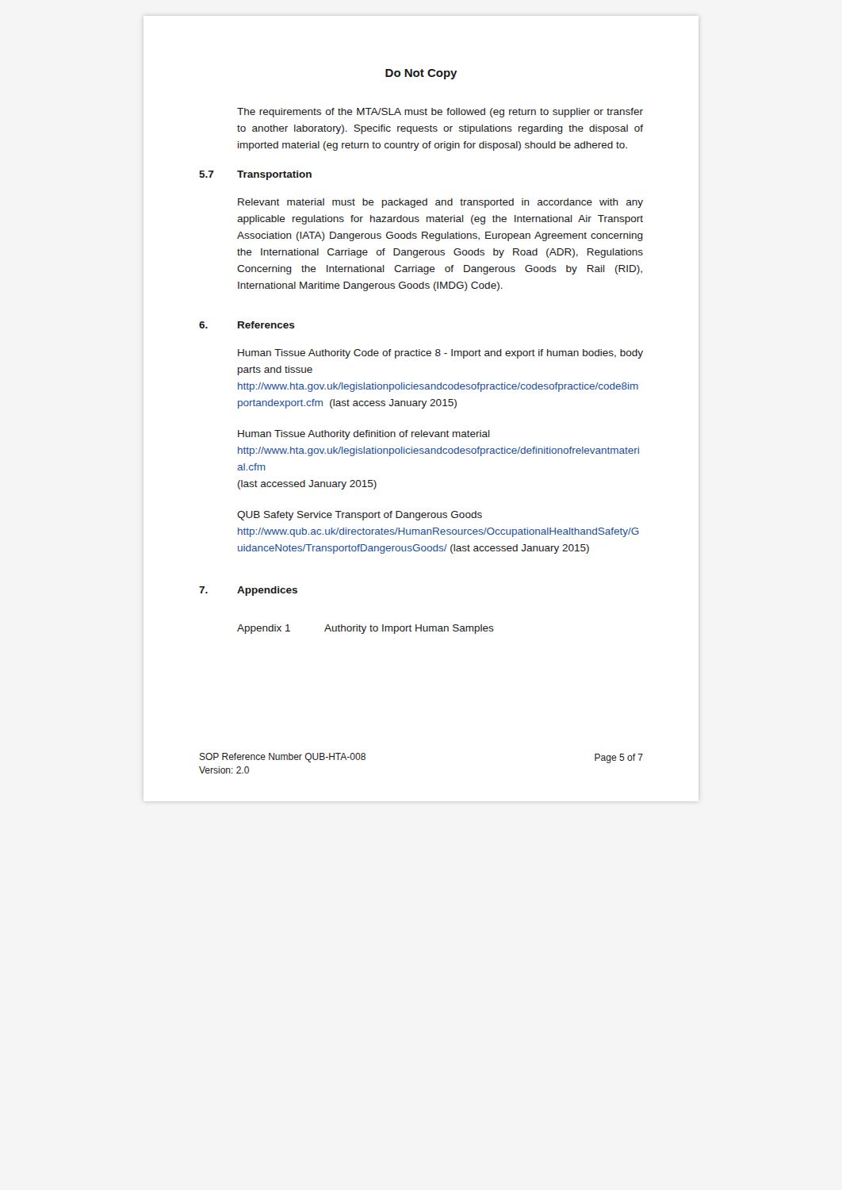Do Not Copy
The requirements of the MTA/SLA must be followed (eg return to supplier or transfer to another laboratory). Specific requests or stipulations regarding the disposal of imported material (eg return to country of origin for disposal) should be adhered to.
5.7
Transportation
Relevant material must be packaged and transported in accordance with any applicable regulations for hazardous material (eg the International Air Transport Association (IATA) Dangerous Goods Regulations, European Agreement concerning the International Carriage of Dangerous Goods by Road (ADR), Regulations Concerning the International Carriage of Dangerous Goods by Rail (RID), International Maritime Dangerous Goods (IMDG) Code).
6.
References
Human Tissue Authority Code of practice 8 - Import and export if human bodies, body parts and tissue
http://www.hta.gov.uk/legislationpoliciesandcodesofpractice/codesofpractice/code8importandexport.cfm (last access January 2015)
Human Tissue Authority definition of relevant material
http://www.hta.gov.uk/legislationpoliciesandcodesofpractice/definitionofrelevantmaterial.cfm
(last accessed January 2015)
QUB Safety Service Transport of Dangerous Goods
http://www.qub.ac.uk/directorates/HumanResources/OccupationalHealthandSafety/GuidanceNotes/TransportofDangerousGoods/ (last accessed January 2015)
7.
Appendices
Appendix 1
Authority to Import Human Samples
SOP Reference Number QUB-HTA-008
Version: 2.0
Page 5 of 7